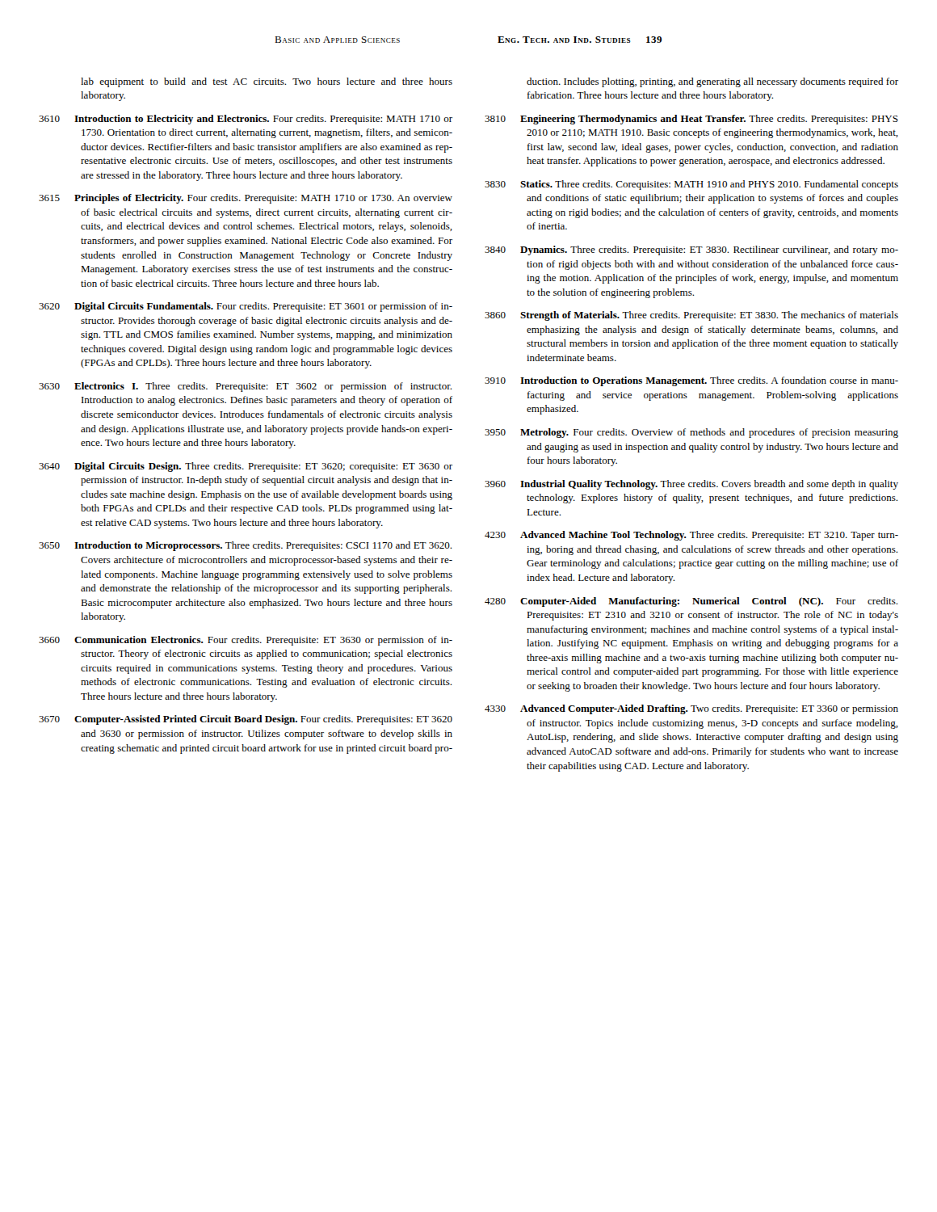Basic and Applied Sciences Eng. Tech. and Ind. Studies 139
lab equipment to build and test AC circuits. Two hours lecture and three hours laboratory.
3610 Introduction to Electricity and Electronics. Four credits. Prerequisite: MATH 1710 or 1730. Orientation to direct current, alternating current, magnetism, filters, and semiconductor devices. Rectifier-filters and basic transistor amplifiers are also examined as representative electronic circuits. Use of meters, oscilloscopes, and other test instruments are stressed in the laboratory. Three hours lecture and three hours laboratory.
3615 Principles of Electricity. Four credits. Prerequisite: MATH 1710 or 1730. An overview of basic electrical circuits and systems, direct current circuits, alternating current circuits, and electrical devices and control schemes. Electrical motors, relays, solenoids, transformers, and power supplies examined. National Electric Code also examined. For students enrolled in Construction Management Technology or Concrete Industry Management. Laboratory exercises stress the use of test instruments and the construction of basic electrical circuits. Three hours lecture and three hours lab.
3620 Digital Circuits Fundamentals. Four credits. Prerequisite: ET 3601 or permission of instructor. Provides thorough coverage of basic digital electronic circuits analysis and design. TTL and CMOS families examined. Number systems, mapping, and minimization techniques covered. Digital design using random logic and programmable logic devices (FPGAs and CPLDs). Three hours lecture and three hours laboratory.
3630 Electronics I. Three credits. Prerequisite: ET 3602 or permission of instructor. Introduction to analog electronics. Defines basic parameters and theory of operation of discrete semiconductor devices. Introduces fundamentals of electronic circuits analysis and design. Applications illustrate use, and laboratory projects provide hands-on experience. Two hours lecture and three hours laboratory.
3640 Digital Circuits Design. Three credits. Prerequisite: ET 3620; corequisite: ET 3630 or permission of instructor. In-depth study of sequential circuit analysis and design that includes sate machine design. Emphasis on the use of available development boards using both FPGAs and CPLDs and their respective CAD tools. PLDs programmed using latest relative CAD systems. Two hours lecture and three hours laboratory.
3650 Introduction to Microprocessors. Three credits. Prerequisites: CSCI 1170 and ET 3620. Covers architecture of microcontrollers and microprocessor-based systems and their related components. Machine language programming extensively used to solve problems and demonstrate the relationship of the microprocessor and its supporting peripherals. Basic microcomputer architecture also emphasized. Two hours lecture and three hours laboratory.
3660 Communication Electronics. Four credits. Prerequisite: ET 3630 or permission of instructor. Theory of electronic circuits as applied to communication; special electronics circuits required in communications systems. Testing theory and procedures. Various methods of electronic communications. Testing and evaluation of electronic circuits. Three hours lecture and three hours laboratory.
3670 Computer-Assisted Printed Circuit Board Design. Four credits. Prerequisites: ET 3620 and 3630 or permission of instructor. Utilizes computer software to develop skills in creating schematic and printed circuit board artwork for use in printed circuit board production. Includes plotting, printing, and generating all necessary documents required for fabrication. Three hours lecture and three hours laboratory.
3810 Engineering Thermodynamics and Heat Transfer. Three credits. Prerequisites: PHYS 2010 or 2110; MATH 1910. Basic concepts of engineering thermodynamics, work, heat, first law, second law, ideal gases, power cycles, conduction, convection, and radiation heat transfer. Applications to power generation, aerospace, and electronics addressed.
3830 Statics. Three credits. Corequisites: MATH 1910 and PHYS 2010. Fundamental concepts and conditions of static equilibrium; their application to systems of forces and couples acting on rigid bodies; and the calculation of centers of gravity, centroids, and moments of inertia.
3840 Dynamics. Three credits. Prerequisite: ET 3830. Rectilinear curvilinear, and rotary motion of rigid objects both with and without consideration of the unbalanced force causing the motion. Application of the principles of work, energy, impulse, and momentum to the solution of engineering problems.
3860 Strength of Materials. Three credits. Prerequisite: ET 3830. The mechanics of materials emphasizing the analysis and design of statically determinate beams, columns, and structural members in torsion and application of the three moment equation to statically indeterminate beams.
3910 Introduction to Operations Management. Three credits. A foundation course in manufacturing and service operations management. Problem-solving applications emphasized.
3950 Metrology. Four credits. Overview of methods and procedures of precision measuring and gauging as used in inspection and quality control by industry. Two hours lecture and four hours laboratory.
3960 Industrial Quality Technology. Three credits. Covers breadth and some depth in quality technology. Explores history of quality, present techniques, and future predictions. Lecture.
4230 Advanced Machine Tool Technology. Three credits. Prerequisite: ET 3210. Taper turning, boring and thread chasing, and calculations of screw threads and other operations. Gear terminology and calculations; practice gear cutting on the milling machine; use of index head. Lecture and laboratory.
4280 Computer-Aided Manufacturing: Numerical Control (NC). Four credits. Prerequisites: ET 2310 and 3210 or consent of instructor. The role of NC in today's manufacturing environment; machines and machine control systems of a typical installation. Justifying NC equipment. Emphasis on writing and debugging programs for a three-axis milling machine and a two-axis turning machine utilizing both computer numerical control and computer-aided part programming. For those with little experience or seeking to broaden their knowledge. Two hours lecture and four hours laboratory.
4330 Advanced Computer-Aided Drafting. Two credits. Prerequisite: ET 3360 or permission of instructor. Topics include customizing menus, 3-D concepts and surface modeling, AutoLisp, rendering, and slide shows. Interactive computer drafting and design using advanced AutoCAD software and add-ons. Primarily for students who want to increase their capabilities using CAD. Lecture and laboratory.